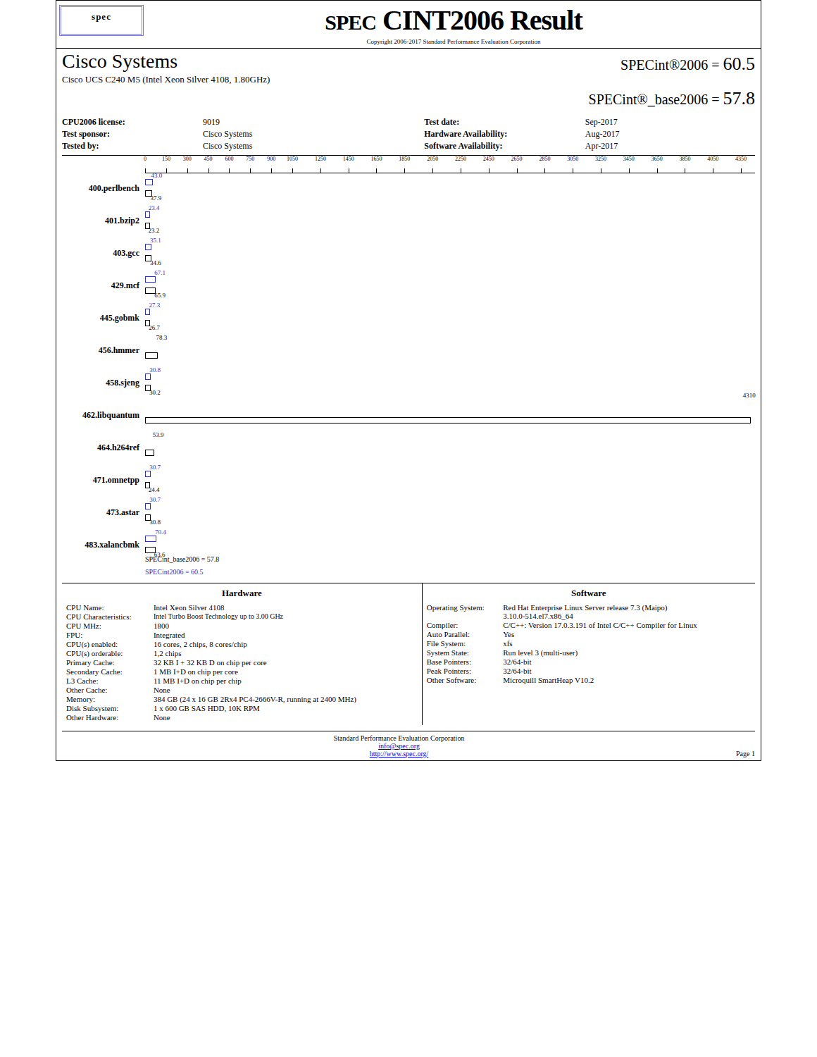spec
​
SPEC CINT2006 Result
Copyright 2006-2017 Standard Performance Evaluation Corporation
Cisco Systems
Cisco UCS C240 M5 (Intel Xeon Silver 4108, 1.80GHz)
SPECint®2006 = 60.5
SPECint®_base2006 = 57.8
| CPU2006 license: | 9019 | Test date: | Sep-2017 |
| Test sponsor: | Cisco Systems | Hardware Availability: | Aug-2017 |
| Tested by: | Cisco Systems | Software Availability: | Apr-2017 |
0 150 300 450 600 750 900 1050 1250 1450 1650 1850 2050 2250 2450 2650 2850 3050 3250 3450 3650 3850 4050 4350
400.perlbench
43.0
37.9
401.bzip2
23.4
23.2
403.gcc
35.1
34.6
429.mcf
67.1
65.9
445.gobmk
27.3
26.7
456.hmmer
78.3
458.sjeng
30.8
30.2
462.libquantum
4310
464.h264ref
53.9
471.omnetpp
30.7
24.4
473.astar
30.7
30.8
483.xalancbmk
70.4
63.6
SPECint_base2006 = 57.8
SPECint2006 = 60.5
Hardware
| CPU Name: | Intel Xeon Silver 4108 |
| CPU Characteristics: | Intel Turbo Boost Technology up to 3.00 GHz |
| CPU MHz: | 1800 |
| FPU: | Integrated |
| CPU(s) enabled: | 16 cores, 2 chips, 8 cores/chip |
| CPU(s) orderable: | 1,2 chips |
| Primary Cache: | 32 KB I + 32 KB D on chip per core |
| Secondary Cache: | 1 MB I+D on chip per core |
| L3 Cache: | 11 MB I+D on chip per chip |
| Other Cache: | None |
| Memory: | 384 GB (24 x 16 GB 2Rx4 PC4-2666V-R, running at 2400 MHz) |
| Disk Subsystem: | 1 x 600 GB SAS HDD, 10K RPM |
| Other Hardware: | None |
Software
| Operating System: | Red Hat Enterprise Linux Server release 7.3 (Maipo) 3.10.0-514.el7.x86_64 |
| Compiler: | C/C++: Version 17.0.3.191 of Intel C/C++ Compiler for Linux |
| Auto Parallel: | Yes |
| File System: | xfs |
| System State: | Run level 3 (multi-user) |
| Base Pointers: | 32/64-bit |
| Peak Pointers: | 32/64-bit |
| Other Software: | Microquill SmartHeap V10.2 |
Standard Performance Evaluation Corporation
info@spec.org
http://www.spec.org/
Page 1